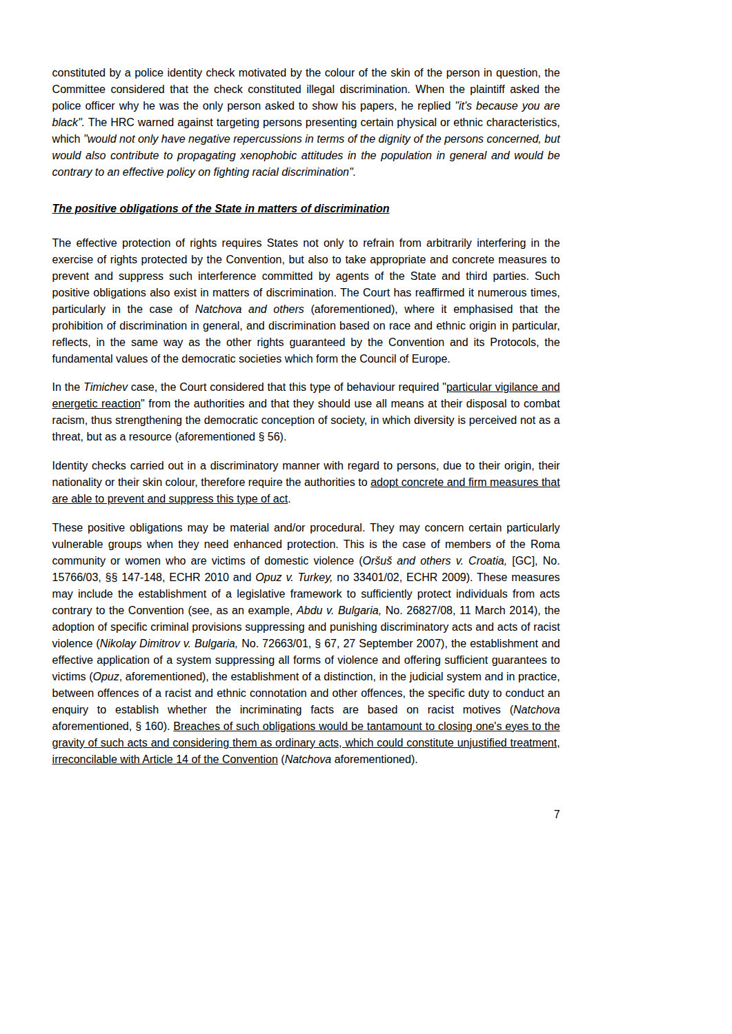constituted by a police identity check motivated by the colour of the skin of the person in question, the Committee considered that the check constituted illegal discrimination. When the plaintiff asked the police officer why he was the only person asked to show his papers, he replied "it's because you are black". The HRC warned against targeting persons presenting certain physical or ethnic characteristics, which "would not only have negative repercussions in terms of the dignity of the persons concerned, but would also contribute to propagating xenophobic attitudes in the population in general and would be contrary to an effective policy on fighting racial discrimination".
The positive obligations of the State in matters of discrimination
The effective protection of rights requires States not only to refrain from arbitrarily interfering in the exercise of rights protected by the Convention, but also to take appropriate and concrete measures to prevent and suppress such interference committed by agents of the State and third parties. Such positive obligations also exist in matters of discrimination. The Court has reaffirmed it numerous times, particularly in the case of Natchova and others (aforementioned), where it emphasised that the prohibition of discrimination in general, and discrimination based on race and ethnic origin in particular, reflects, in the same way as the other rights guaranteed by the Convention and its Protocols, the fundamental values of the democratic societies which form the Council of Europe.
In the Timichev case, the Court considered that this type of behaviour required "particular vigilance and energetic reaction" from the authorities and that they should use all means at their disposal to combat racism, thus strengthening the democratic conception of society, in which diversity is perceived not as a threat, but as a resource (aforementioned § 56).
Identity checks carried out in a discriminatory manner with regard to persons, due to their origin, their nationality or their skin colour, therefore require the authorities to adopt concrete and firm measures that are able to prevent and suppress this type of act.
These positive obligations may be material and/or procedural. They may concern certain particularly vulnerable groups when they need enhanced protection. This is the case of members of the Roma community or women who are victims of domestic violence (Oršuš and others v. Croatia, [GC], No. 15766/03, §§ 147-148, ECHR 2010 and Opuz v. Turkey, no 33401/02, ECHR 2009). These measures may include the establishment of a legislative framework to sufficiently protect individuals from acts contrary to the Convention (see, as an example, Abdu v. Bulgaria, No. 26827/08, 11 March 2014), the adoption of specific criminal provisions suppressing and punishing discriminatory acts and acts of racist violence (Nikolay Dimitrov v. Bulgaria, No. 72663/01, § 67, 27 September 2007), the establishment and effective application of a system suppressing all forms of violence and offering sufficient guarantees to victims (Opuz, aforementioned), the establishment of a distinction, in the judicial system and in practice, between offences of a racist and ethnic connotation and other offences, the specific duty to conduct an enquiry to establish whether the incriminating facts are based on racist motives (Natchova aforementioned, § 160). Breaches of such obligations would be tantamount to closing one's eyes to the gravity of such acts and considering them as ordinary acts, which could constitute unjustified treatment, irreconcilable with Article 14 of the Convention (Natchova aforementioned).
7